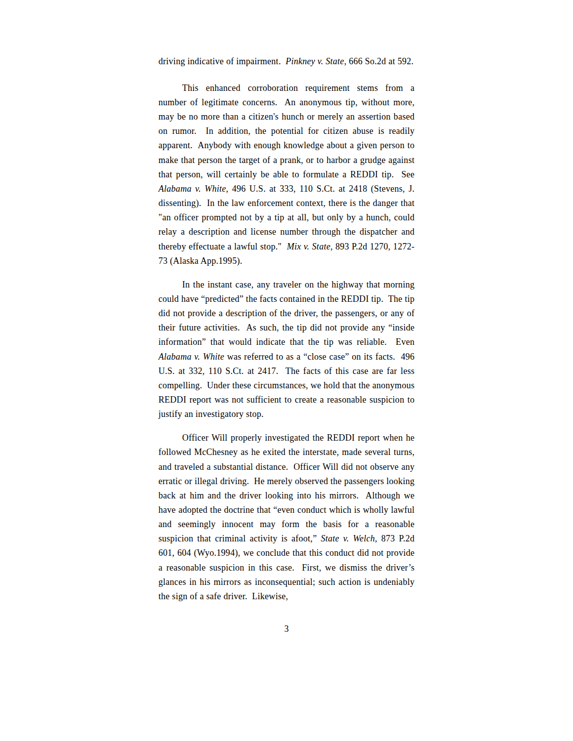driving indicative of impairment. Pinkney v. State, 666 So.2d at 592.
This enhanced corroboration requirement stems from a number of legitimate concerns. An anonymous tip, without more, may be no more than a citizen's hunch or merely an assertion based on rumor. In addition, the potential for citizen abuse is readily apparent. Anybody with enough knowledge about a given person to make that person the target of a prank, or to harbor a grudge against that person, will certainly be able to formulate a REDDI tip. See Alabama v. White, 496 U.S. at 333, 110 S.Ct. at 2418 (Stevens, J. dissenting). In the law enforcement context, there is the danger that "an officer prompted not by a tip at all, but only by a hunch, could relay a description and license number through the dispatcher and thereby effectuate a lawful stop." Mix v. State, 893 P.2d 1270, 1272-73 (Alaska App.1995).
In the instant case, any traveler on the highway that morning could have “predicted” the facts contained in the REDDI tip. The tip did not provide a description of the driver, the passengers, or any of their future activities. As such, the tip did not provide any “inside information” that would indicate that the tip was reliable. Even Alabama v. White was referred to as a “close case” on its facts. 496 U.S. at 332, 110 S.Ct. at 2417. The facts of this case are far less compelling. Under these circumstances, we hold that the anonymous REDDI report was not sufficient to create a reasonable suspicion to justify an investigatory stop.
Officer Will properly investigated the REDDI report when he followed McChesney as he exited the interstate, made several turns, and traveled a substantial distance. Officer Will did not observe any erratic or illegal driving. He merely observed the passengers looking back at him and the driver looking into his mirrors. Although we have adopted the doctrine that “even conduct which is wholly lawful and seemingly innocent may form the basis for a reasonable suspicion that criminal activity is afoot,” State v. Welch, 873 P.2d 601, 604 (Wyo.1994), we conclude that this conduct did not provide a reasonable suspicion in this case. First, we dismiss the driver’s glances in his mirrors as inconsequential; such action is undeniably the sign of a safe driver. Likewise,
3